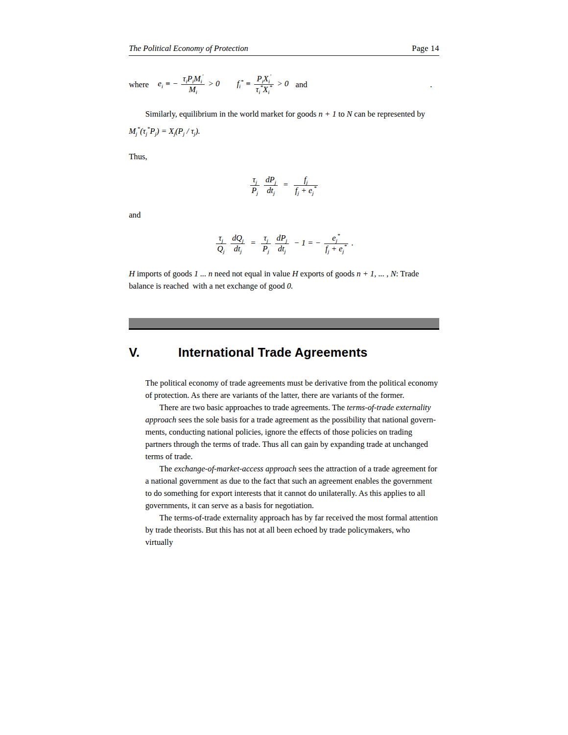The Political Economy of Protection Page 14
where ei ≡ − τiPiMi′ Mi > 0 fi* ≡ PiXi′ τi*Xi* > 0 and .
Similarly, equilibrium in the world market for goods n + 1 to N can be represented by
Mj*(τj*Pj) = Xj(Pj / τj).
Thus,
τj Pj dPj dtj = fj fj + ej*
and
τj Qj dQj dtj = τj Pj dPj dtj − 1 = − ej* fj + ej* .
H imports of goods 1 ... n need not equal in value H exports of goods n + 1, ... , N: Trade balance is reached with a net exchange of good 0.
V. International Trade Agreements
The political economy of trade agreements must be derivative from the political economy of protection. As there are variants of the latter, there are variants of the former.
There are two basic approaches to trade agreements. The terms-of-trade externality approach sees the sole basis for a trade agreement as the possibility that national govern­ments, conducting national policies, ignore the effects of those policies on trading partners through the terms of trade. Thus all can gain by expanding trade at unchanged terms of trade.
The exchange-of-market-access approach sees the attraction of a trade agreement for a national government as due to the fact that such an agreement enables the government to do something for export interests that it cannot do unilaterally. As this applies to all govern­ments, it can serve as a basis for negotiation.
The terms-of-trade externality approach has by far received the most formal attention by trade theorists. But this has not at all been echoed by trade policymakers, who virtually